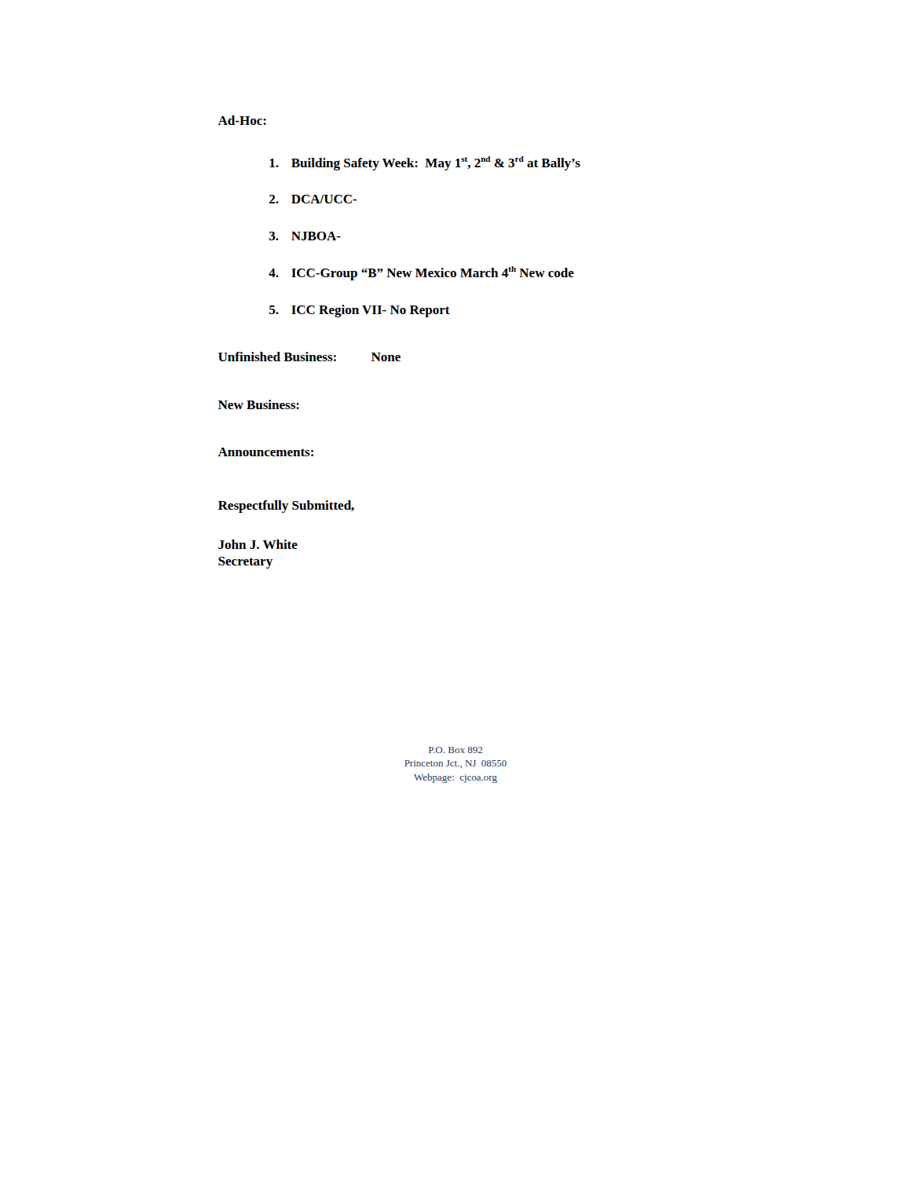Ad-Hoc:
Building Safety Week: May 1st, 2nd & 3rd at Bally’s
DCA/UCC-
NJBOA-
ICC-Group “B” New Mexico March 4th New code
ICC Region VII- No Report
Unfinished Business: None
New Business:
Announcements:
Respectfully Submitted,
John J. White
Secretary
P.O. Box 892
Princeton Jct., NJ 08550
Webpage: cjcoa.org